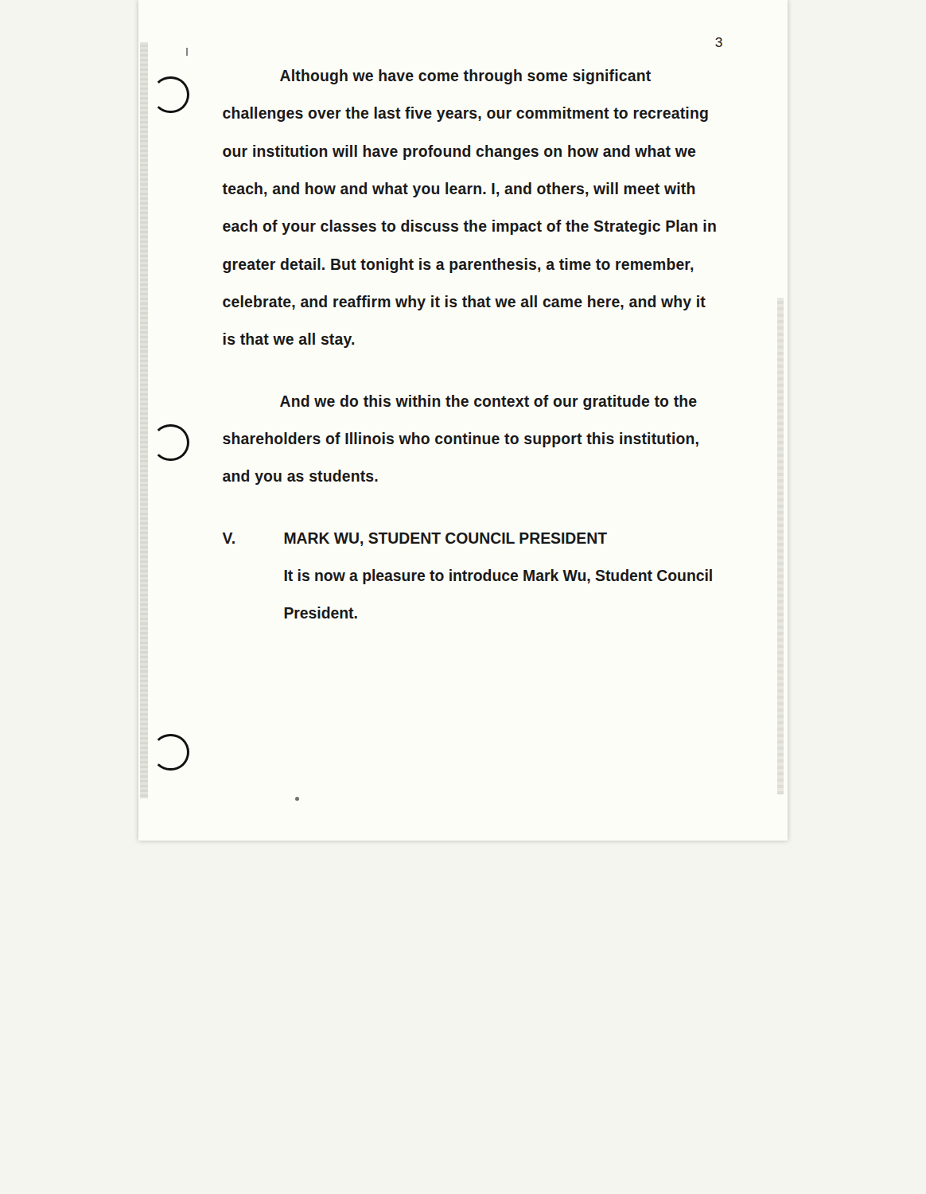3
Although we have come through some significant challenges over the last five years, our commitment to recreating our institution will have profound changes on how and what we teach, and how and what you learn. I, and others, will meet with each of your classes to discuss the impact of the Strategic Plan in greater detail. But tonight is a parenthesis, a time to remember, celebrate, and reaffirm why it is that we all came here, and why it is that we all stay.
And we do this within the context of our gratitude to the shareholders of Illinois who continue to support this institution, and you as students.
V. MARK WU, STUDENT COUNCIL PRESIDENT
It is now a pleasure to introduce Mark Wu, Student Council President.